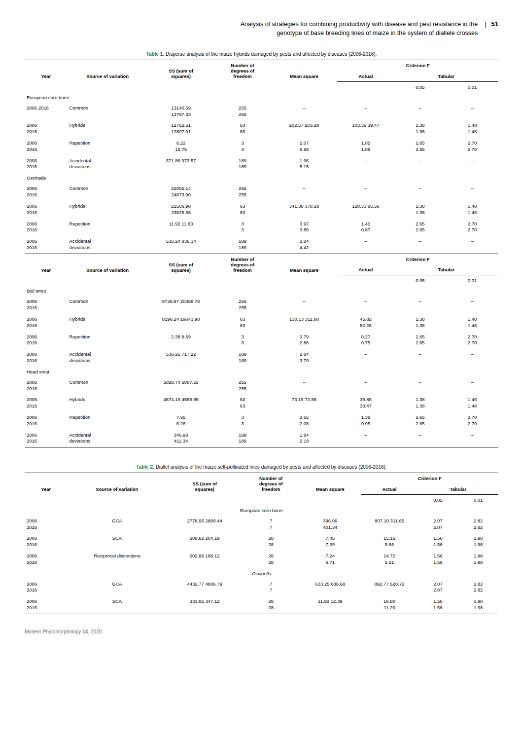Analysis of strategies for combining productivity with disease and pest resistance in the
genotype of base breeding lines of maize in the system of diallele crosses
|51
Table 1. Disperse analysis of the maize hybrids damaged by pests and affected by diseases (2006-2016).
| Year | Source of variation | SS (sum of squares) | Number of degrees of freedom | Mean square | Criterion F |
| --- | --- | --- | --- | --- | --- |
| Actual | Tabular |
| | | | | | | 0.05 | 0.01 |
| European corn borer |
| 2006 2016 | Common | 13140.59 13797.33 | 255 255 | – | – | – | – |
| 2006 2016 | Hybrids | 12762.51 12807.01 | 63 63 | 202.57 203.28 | 103.35 39.47 | 1.38 1.38 | 1.48 1.48 |
| 2006 2016 | Repetition | 6.22 16.75 | 3 3 | 2.07 5.58 | 1.05 1.08 | 2.65 2.65 | 2.70 2.70 |
| 2006 2016 | Accidental deviations | 371.86 973.57 | 189 189 | 1.96 5.15 | – | – | – |
| Oscinella |
| 2006 2016 | Common | 22055.14 24673.90 | 255 255 | – | – | – | – |
| 2006 2016 | Hybrids | 21506.98 23825.96 | 63 63 | 341.38 378.18 | 120.33 85.56 | 1.38 1.38 | 1.48 1.48 |
| 2006 2016 | Repetition | 11.92 11.60 | 3 3 | 3.97 3.86 | 1.40 0.87 | 2.65 2.65 | 2.70 2.70 |
| 2006 2016 | Accidental deviations | 536.24 836.34 | 189 189 | 2.84 4.42 | – | – | – |
| Year | Source of variation | SS (sum of squares) | Number of degrees of freedom | Mean square | Criterion F |
| Actual | Tabular |
| | | | | | | 0.05 | 0.01 |
| Boil smut |
| 2006 2016 | Common | 8736.87 20369.70 | 255 255 | – | – | – | – |
| 2006 2016 | Hybrids | 8198.24 19643.90 | 63 63 | 130.13 311.80 | 45.82 82.26 | 1.38 1.38 | 1.48 1.48 |
| 2006 2016 | Repetition | 2.38 8.59 | 3 3 | 0.79 2.86 | 0.27 0.75 | 2.65 2.65 | 2.70 2.70 |
| 2006 2016 | Accidental deviations | 536.25 717.22 | 189 189 | 2.84 3.79 | – | – | – |
| Head smut |
| 2006 2016 | Common | 5028.74 5007.55 | 255 255 | – | – | – | – |
| 2006 2016 | Hybrids | 4674.19 4589.95 | 63 63 | 73.19 72.85 | 39.88 33.47 | 1.38 1.38 | 1.48 1.48 |
| 2006 2016 | Repetition | 7.65 6.26 | 3 3 | 2.55 2.08 | 1.38 0.95 | 2.65 2.65 | 2.70 2.70 |
| 2006 2016 | Accidental deviations | 346.90 411.34 | 189 189 | 1.84 2.18 | – | – | – |
Table 2. Diallel analysis of the maize self-pollinated lines damaged by pests and affected by diseases (2006-2016).
| Year | Source of variation | SS (sum of squares) | Number of degrees of freedom | Mean square | Criterion F |
| --- | --- | --- | --- | --- | --- |
| Actual | Tabular |
| | | | | | | 0,05 | 0,01 |
| European corn borer |
| 2006 2016 | GCA | 2778.95 2809.44 | 7 7 | 396.99 401.34 | 807.10 311.65 | 2.07 2.07 | 2.82 2.82 |
| 2006 2016 | SCA | 208.82 204.19 | 28 28 | 7.45 7.29 | 15.16 5.66 | 1.56 1.56 | 1.98 1.98 |
| 2006 2016 | Reciprocal distinctions | 202.86 188.12 | 28 28 | 7.24 6.71 | 14.72 5.21 | 1.56 1.56 | 1.98 1.98 |
| Oscinella |
| 2006 2016 | GCA | 4432.77 4806.79 | 7 7 | 633.25 686.68 | 892.77 620.72 | 2.07 2.07 | 2.82 2.82 |
| 2006 2016 | SCA | 333.85 347.12 | 28 28 | 11.92 12.39 | 16.80 11.20 | 1.56 1.56 | 1.98 1.98 |
Modern Phytomorphology 14, 2020